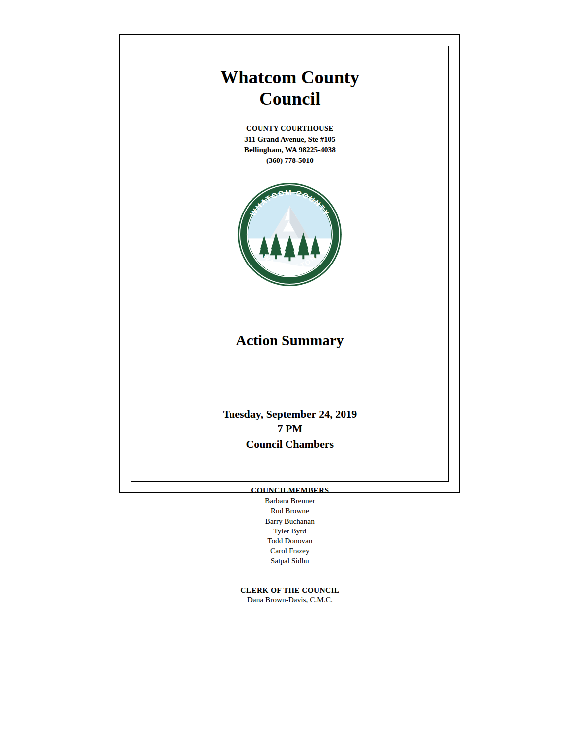Whatcom County
Council
COUNTY COURTHOUSE
311 Grand Avenue, Ste #105
Bellingham, WA 98225-4038
(360) 778-5010
WHATCOM COUNTY WASHINGTON
Action Summary
Tuesday, September 24, 2019
7 PM
Council Chambers
COUNCILMEMBERS
Barbara Brenner
Rud Browne
Barry Buchanan
Tyler Byrd
Todd Donovan
Carol Frazey
Satpal Sidhu
CLERK OF THE COUNCIL
Dana Brown-Davis, C.M.C.